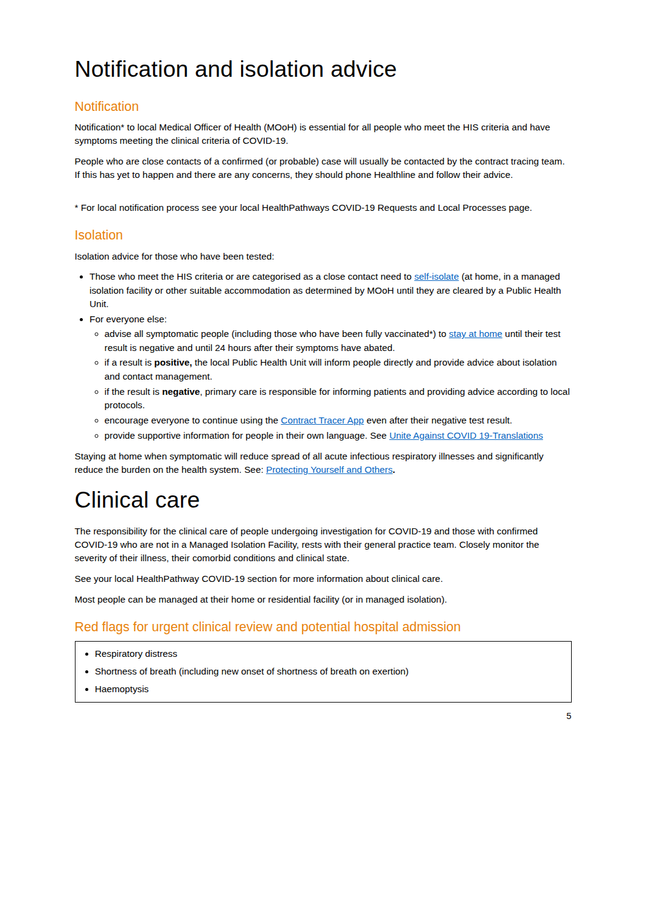Notification and isolation advice
Notification
Notification* to local Medical Officer of Health (MOoH) is essential for all people who meet the HIS criteria and have symptoms meeting the clinical criteria of COVID-19.
People who are close contacts of a confirmed (or probable) case will usually be contacted by the contract tracing team. If this has yet to happen and there are any concerns, they should phone Healthline and follow their advice.
* For local notification process see your local HealthPathways COVID-19 Requests and Local Processes page.
Isolation
Isolation advice for those who have been tested:
Those who meet the HIS criteria or are categorised as a close contact need to self-isolate (at home, in a managed isolation facility or other suitable accommodation as determined by MOoH until they are cleared by a Public Health Unit.
For everyone else:
advise all symptomatic people (including those who have been fully vaccinated*) to stay at home until their test result is negative and until 24 hours after their symptoms have abated.
if a result is positive, the local Public Health Unit will inform people directly and provide advice about isolation and contact management.
if the result is negative, primary care is responsible for informing patients and providing advice according to local protocols.
encourage everyone to continue using the Contract Tracer App even after their negative test result.
provide supportive information for people in their own language. See Unite Against COVID 19-Translations
Staying at home when symptomatic will reduce spread of all acute infectious respiratory illnesses and significantly reduce the burden on the health system. See: Protecting Yourself and Others.
Clinical care
The responsibility for the clinical care of people undergoing investigation for COVID-19 and those with confirmed COVID-19 who are not in a Managed Isolation Facility, rests with their general practice team. Closely monitor the severity of their illness, their comorbid conditions and clinical state.
See your local HealthPathway COVID-19 section for more information about clinical care.
Most people can be managed at their home or residential facility (or in managed isolation).
Red flags for urgent clinical review and potential hospital admission
Respiratory distress
Shortness of breath (including new onset of shortness of breath on exertion)
Haemoptysis
5